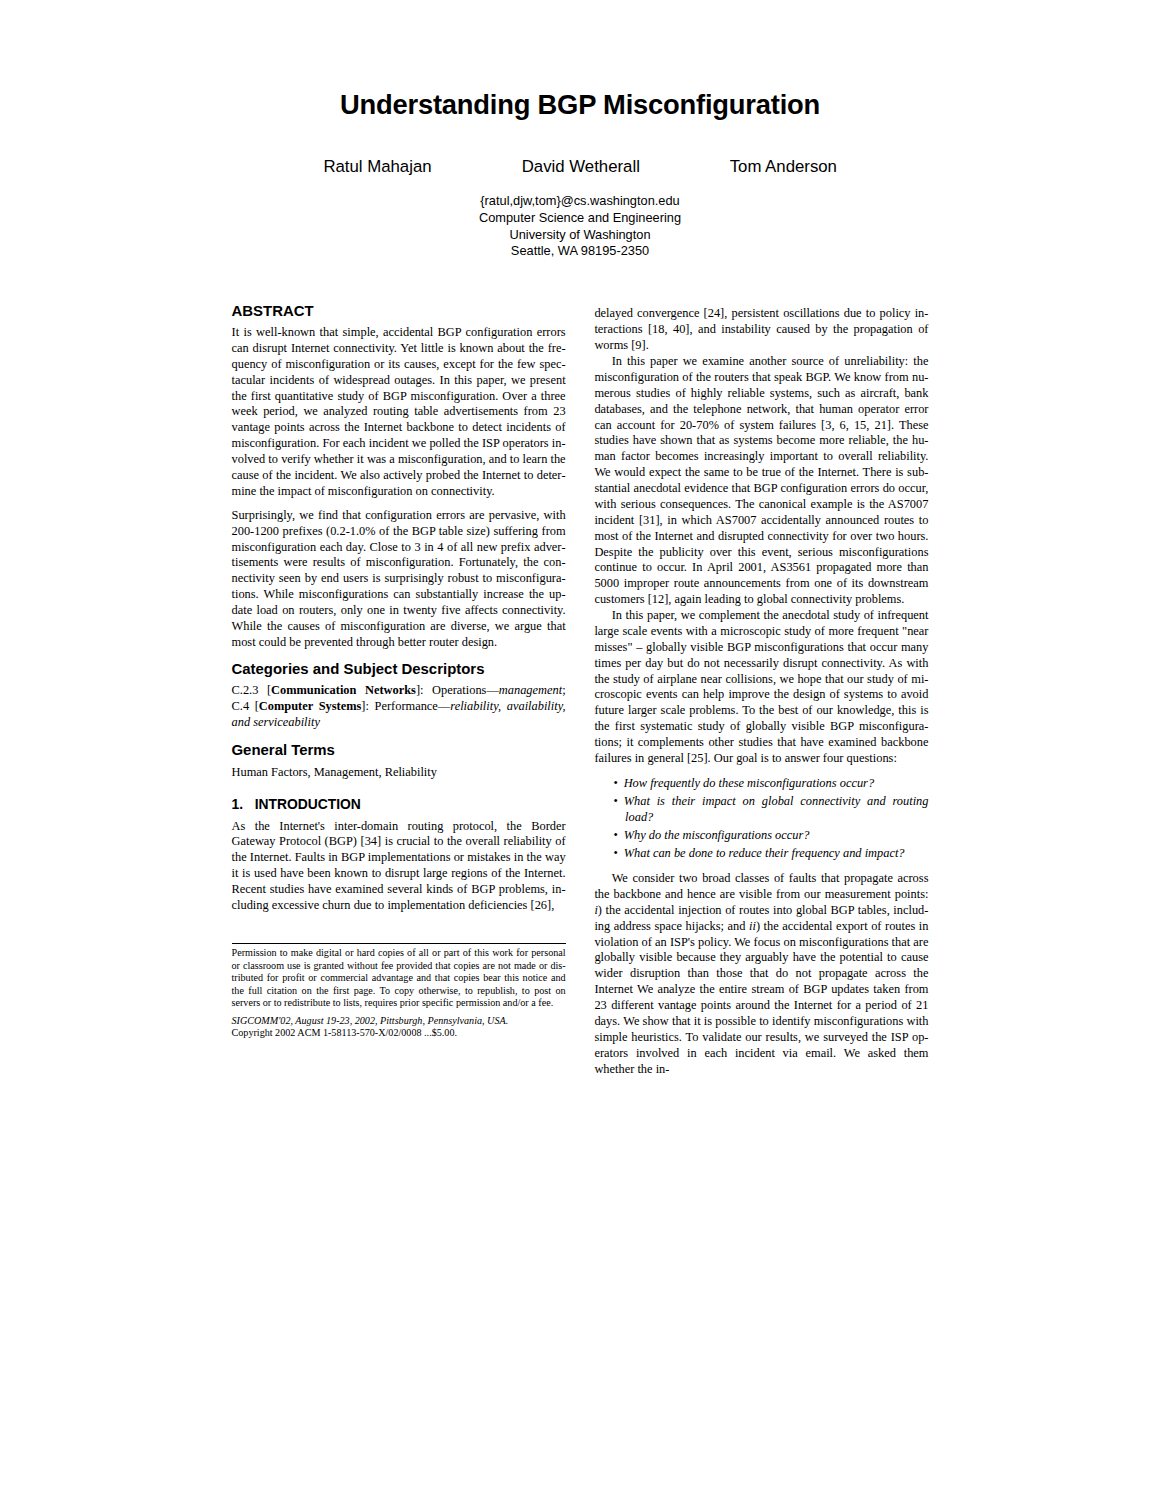Understanding BGP Misconfiguration
| Ratul Mahajan | David Wetherall | Tom Anderson |
{ratul,djw,tom}@cs.washington.edu
Computer Science and Engineering
University of Washington
Seattle, WA 98195-2350
ABSTRACT
It is well-known that simple, accidental BGP configuration errors can disrupt Internet connectivity. Yet little is known about the frequency of misconfiguration or its causes, except for the few spectacular incidents of widespread outages. In this paper, we present the first quantitative study of BGP misconfiguration. Over a three week period, we analyzed routing table advertisements from 23 vantage points across the Internet backbone to detect incidents of misconfiguration. For each incident we polled the ISP operators involved to verify whether it was a misconfiguration, and to learn the cause of the incident. We also actively probed the Internet to determine the impact of misconfiguration on connectivity.
Surprisingly, we find that configuration errors are pervasive, with 200-1200 prefixes (0.2-1.0% of the BGP table size) suffering from misconfiguration each day. Close to 3 in 4 of all new prefix advertisements were results of misconfiguration. Fortunately, the connectivity seen by end users is surprisingly robust to misconfigurations. While misconfigurations can substantially increase the update load on routers, only one in twenty five affects connectivity. While the causes of misconfiguration are diverse, we argue that most could be prevented through better router design.
Categories and Subject Descriptors
C.2.3 [Communication Networks]: Operations—management; C.4 [Computer Systems]: Performance—reliability, availability, and serviceability
General Terms
Human Factors, Management, Reliability
1. INTRODUCTION
As the Internet's inter-domain routing protocol, the Border Gateway Protocol (BGP) [34] is crucial to the overall reliability of the Internet. Faults in BGP implementations or mistakes in the way it is used have been known to disrupt large regions of the Internet. Recent studies have examined several kinds of BGP problems, including excessive churn due to implementation deficiencies [26],
Permission to make digital or hard copies of all or part of this work for personal or classroom use is granted without fee provided that copies are not made or distributed for profit or commercial advantage and that copies bear this notice and the full citation on the first page. To copy otherwise, to republish, to post on servers or to redistribute to lists, requires prior specific permission and/or a fee.
SIGCOMM'02, August 19-23, 2002, Pittsburgh, Pennsylvania, USA.
Copyright 2002 ACM 1-58113-570-X/02/0008 ...$5.00.
delayed convergence [24], persistent oscillations due to policy interactions [18, 40], and instability caused by the propagation of worms [9].
In this paper we examine another source of unreliability: the misconfiguration of the routers that speak BGP. We know from numerous studies of highly reliable systems, such as aircraft, bank databases, and the telephone network, that human operator error can account for 20-70% of system failures [3, 6, 15, 21]. These studies have shown that as systems become more reliable, the human factor becomes increasingly important to overall reliability. We would expect the same to be true of the Internet. There is substantial anecdotal evidence that BGP configuration errors do occur, with serious consequences. The canonical example is the AS7007 incident [31], in which AS7007 accidentally announced routes to most of the Internet and disrupted connectivity for over two hours. Despite the publicity over this event, serious misconfigurations continue to occur. In April 2001, AS3561 propagated more than 5000 improper route announcements from one of its downstream customers [12], again leading to global connectivity problems.
In this paper, we complement the anecdotal study of infrequent large scale events with a microscopic study of more frequent "near misses" – globally visible BGP misconfigurations that occur many times per day but do not necessarily disrupt connectivity. As with the study of airplane near collisions, we hope that our study of microscopic events can help improve the design of systems to avoid future larger scale problems. To the best of our knowledge, this is the first systematic study of globally visible BGP misconfigurations; it complements other studies that have examined backbone failures in general [25]. Our goal is to answer four questions:
How frequently do these misconfigurations occur?
What is their impact on global connectivity and routing load?
Why do the misconfigurations occur?
What can be done to reduce their frequency and impact?
We consider two broad classes of faults that propagate across the backbone and hence are visible from our measurement points: i) the accidental injection of routes into global BGP tables, including address space hijacks; and ii) the accidental export of routes in violation of an ISP's policy. We focus on misconfigurations that are globally visible because they arguably have the potential to cause wider disruption than those that do not propagate across the Internet We analyze the entire stream of BGP updates taken from 23 different vantage points around the Internet for a period of 21 days. We show that it is possible to identify misconfigurations with simple heuristics. To validate our results, we surveyed the ISP operators involved in each incident via email. We asked them whether the in-